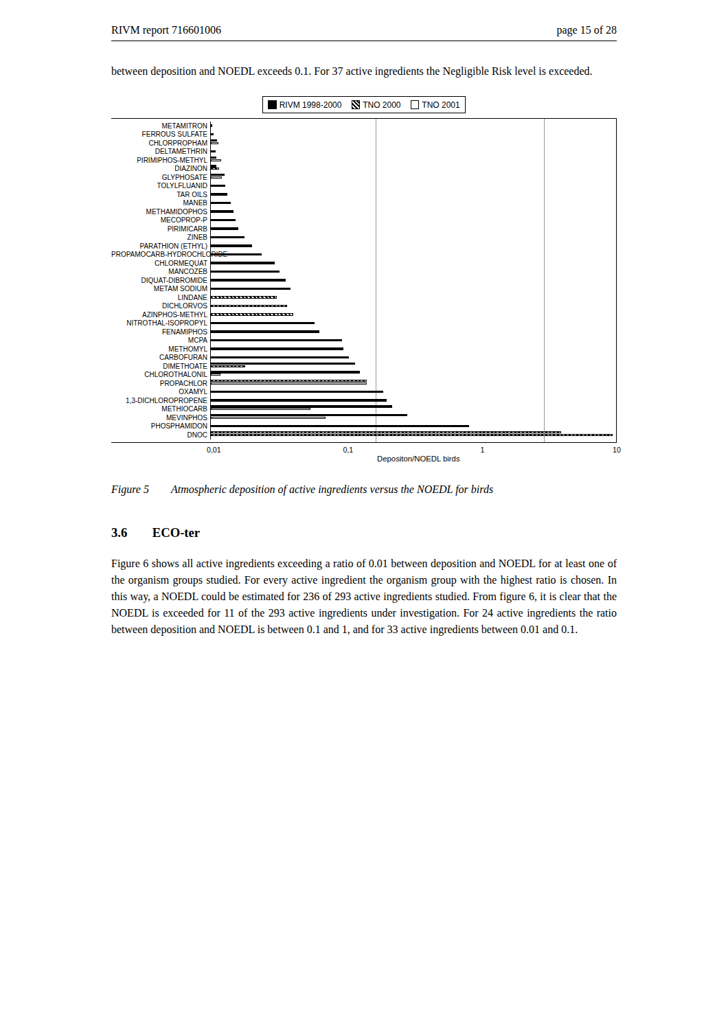RIVM report 716601006 page 15 of 28
between deposition and NOEDL exceeds 0.1. For 37 active ingredients the Negligible Risk level is exceeded.
RIVM 1998-2000 TNO 2000 TNO 2001
METAMITRON
FERROUS SULFATE
CHLORPROPHAM
DELTAMETHRIN
PIRIMIPHOS-METHYL
DIAZINON
GLYPHOSATE
TOLYLFLUANID
TAR OILS
MANEB
METHAMIDOPHOS
MECOPROP-P
PIRIMICARB
ZINEB
PARATHION (ETHYL)
PROPAMOCARB-HYDROCHLORIDE
CHLORMEQUAT
MANCOZEB
DIQUAT-DIBROMIDE
METAM SODIUM
LINDANE
DICHLORVOS
AZINPHOS-METHYL
NITROTHAL-ISOPROPYL
FENAMIPHOS
MCPA
METHOMYL
CARBOFURAN
DIMETHOATE
CHLOROTHALONIL
PROPACHLOR
OXAMYL
1,3-DICHLOROPROPENE
METHIOCARB
MEVINPHOS
PHOSPHAMIDON
DNOC
0,01 0,1 1 10
Depositon/NOEDL birds
Figure 5 Atmospheric deposition of active ingredients versus the NOEDL for birds
3.6 ECO-ter
Figure 6 shows all active ingredients exceeding a ratio of 0.01 between deposition and NOEDL for at least one of the organism groups studied. For every active ingredient the organism group with the highest ratio is chosen. In this way, a NOEDL could be estimated for 236 of 293 active ingredients studied. From figure 6, it is clear that the NOEDL is exceeded for 11 of the 293 active ingredients under investigation. For 24 active ingredients the ratio between deposition and NOEDL is between 0.1 and 1, and for 33 active ingredients between 0.01 and 0.1.